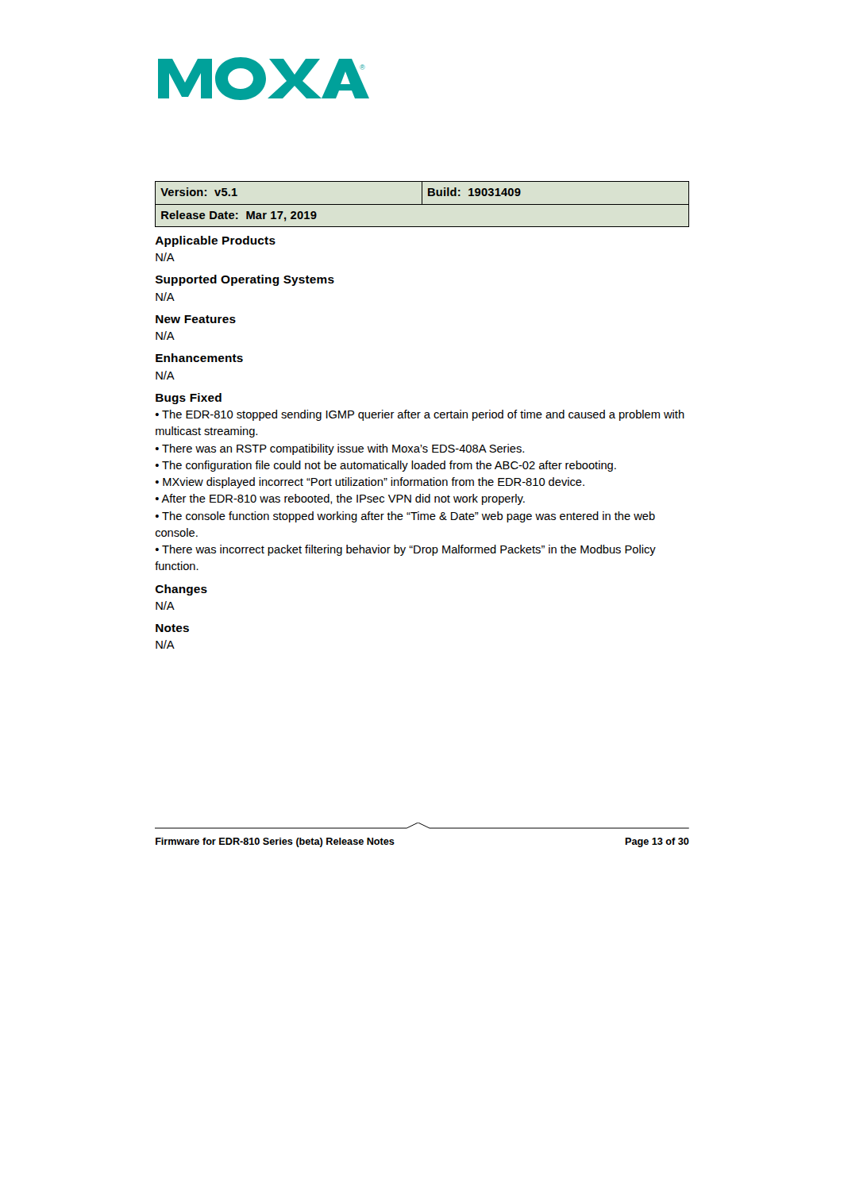®
| Version: v5.1 | Build: 19031409 |
| Release Date: Mar 17, 2019 |
Applicable Products
N/A
Supported Operating Systems
N/A
New Features
N/A
Enhancements
N/A
Bugs Fixed
• The EDR-810 stopped sending IGMP querier after a certain period of time and caused a problem with multicast streaming.
• There was an RSTP compatibility issue with Moxa’s EDS-408A Series.
• The configuration file could not be automatically loaded from the ABC-02 after rebooting.
• MXview displayed incorrect “Port utilization” information from the EDR-810 device.
• After the EDR-810 was rebooted, the IPsec VPN did not work properly.
• The console function stopped working after the “Time & Date” web page was entered in the web console.
• There was incorrect packet filtering behavior by “Drop Malformed Packets” in the Modbus Policy function.
Changes
N/A
Notes
N/A
Firmware for EDR-810 Series (beta) Release Notes Page 13 of 30